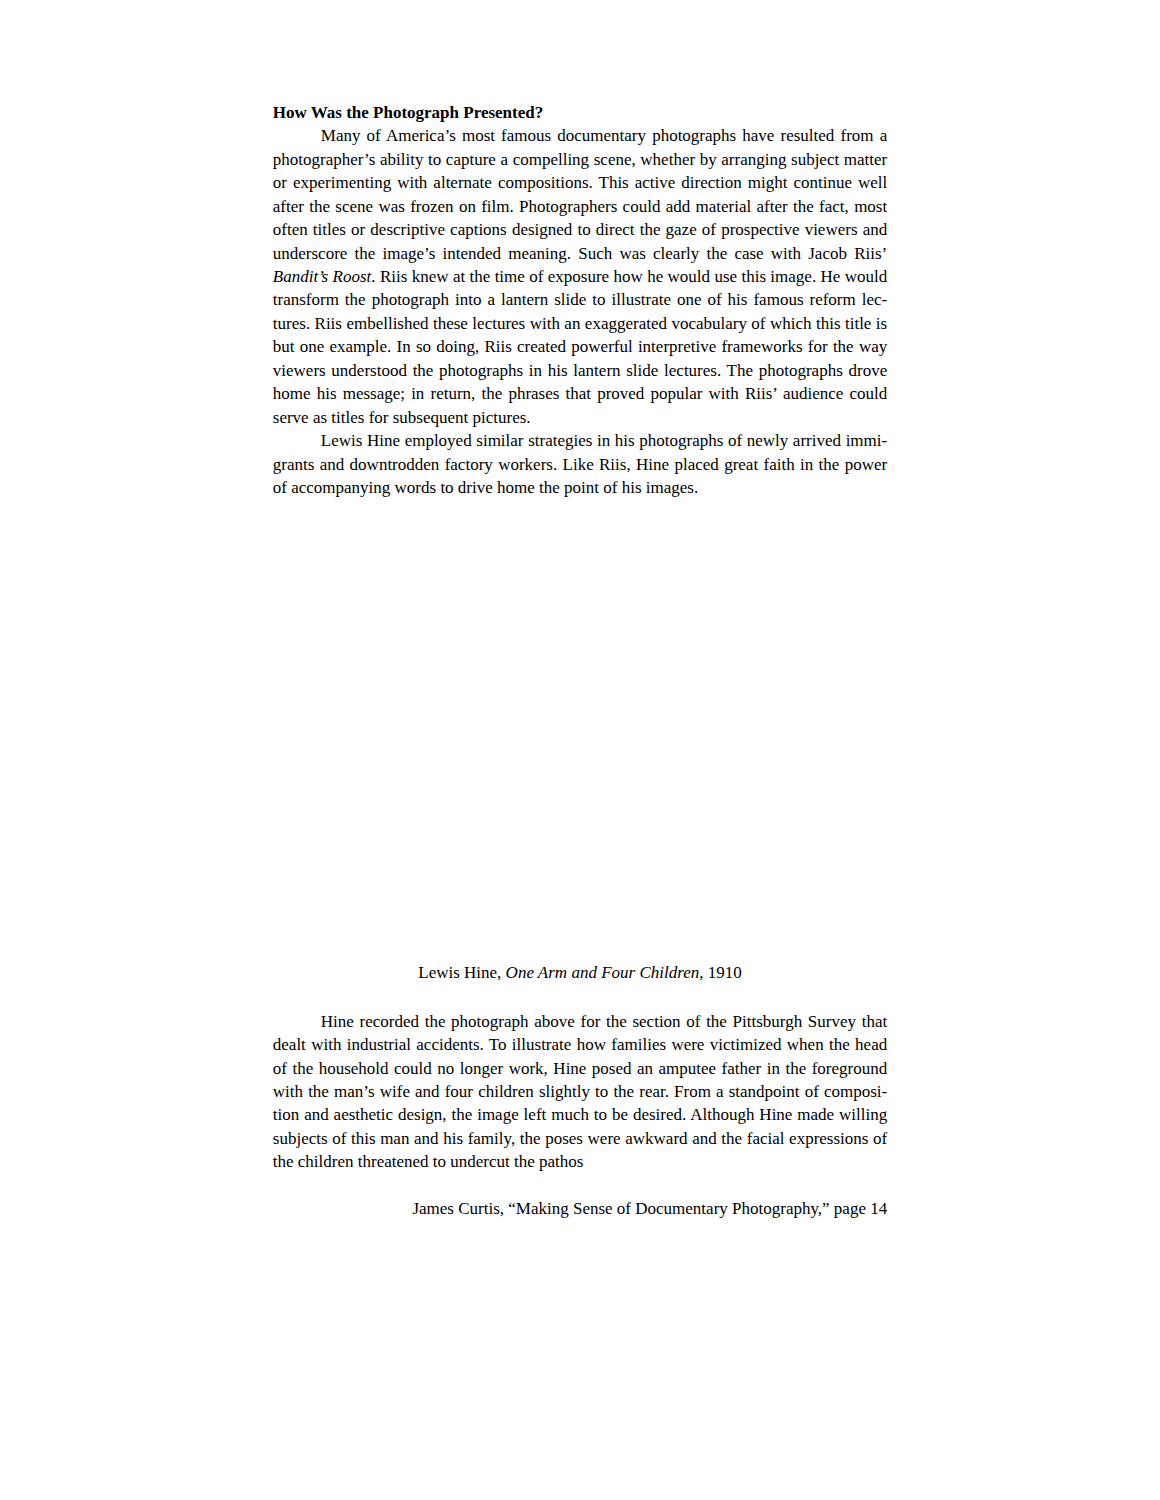How Was the Photograph Presented?
Many of America’s most famous documentary photographs have resulted from a photographer’s ability to capture a compelling scene, whether by arranging subject matter or experimenting with alternate compositions. This active direction might continue well after the scene was frozen on film. Photographers could add material after the fact, most often titles or descriptive captions designed to direct the gaze of prospective viewers and underscore the image’s intended meaning. Such was clearly the case with Jacob Riis’ Bandit’s Roost. Riis knew at the time of exposure how he would use this image. He would transform the photograph into a lantern slide to illustrate one of his famous reform lectures. Riis embellished these lectures with an exaggerated vocabulary of which this title is but one example. In so doing, Riis created powerful interpretive frameworks for the way viewers understood the photographs in his lantern slide lectures. The photographs drove home his message; in return, the phrases that proved popular with Riis’ audience could serve as titles for subsequent pictures.
Lewis Hine employed similar strategies in his photographs of newly arrived immigrants and downtrodden factory workers. Like Riis, Hine placed great faith in the power of accompanying words to drive home the point of his images.
Lewis Hine, One Arm and Four Children, 1910
Hine recorded the photograph above for the section of the Pittsburgh Survey that dealt with industrial accidents. To illustrate how families were victimized when the head of the household could no longer work, Hine posed an amputee father in the foreground with the man’s wife and four children slightly to the rear. From a standpoint of composition and aesthetic design, the image left much to be desired. Although Hine made willing subjects of this man and his family, the poses were awkward and the facial expressions of the children threatened to undercut the pathos
James Curtis, “Making Sense of Documentary Photography,” page 14